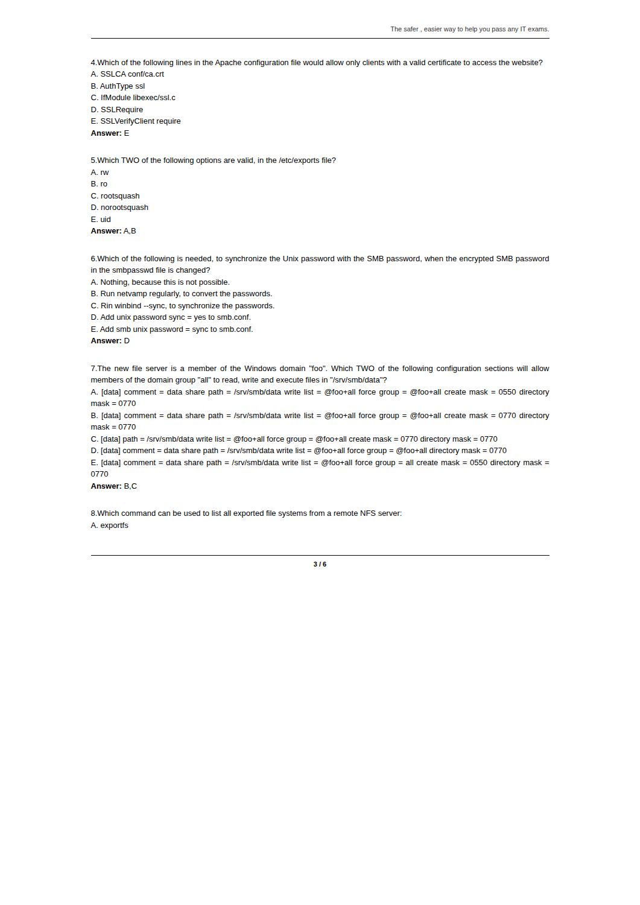The safer , easier way to help you pass any IT exams.
4.Which of the following lines in the Apache configuration file would allow only clients with a valid certificate to access the website?
A. SSLCA conf/ca.crt
B. AuthType ssl
C. IfModule libexec/ssl.c
D. SSLRequire
E. SSLVerifyClient require
Answer: E
5.Which TWO of the following options are valid, in the /etc/exports file?
A. rw
B. ro
C. rootsquash
D. norootsquash
E. uid
Answer: A,B
6.Which of the following is needed, to synchronize the Unix password with the SMB password, when the encrypted SMB password in the smbpasswd file is changed?
A. Nothing, because this is not possible.
B. Run netvamp regularly, to convert the passwords.
C. Rin winbind --sync, to synchronize the passwords.
D. Add unix password sync = yes to smb.conf.
E. Add smb unix password = sync to smb.conf.
Answer: D
7.The new file server is a member of the Windows domain "foo". Which TWO of the following configuration sections will allow members of the domain group "all" to read, write and execute files in "/srv/smb/data"?
A. [data] comment = data share path = /srv/smb/data write list = @foo+all force group = @foo+all create mask = 0550 directory mask = 0770
B. [data] comment = data share path = /srv/smb/data write list = @foo+all force group = @foo+all create mask = 0770 directory mask = 0770
C. [data] path = /srv/smb/data write list = @foo+all force group = @foo+all create mask = 0770 directory mask = 0770
D. [data] comment = data share path = /srv/smb/data write list = @foo+all force group = @foo+all directory mask = 0770
E. [data] comment = data share path = /srv/smb/data write list = @foo+all force group = all create mask = 0550 directory mask = 0770
Answer: B,C
8.Which command can be used to list all exported file systems from a remote NFS server:
A. exportfs
3 / 6